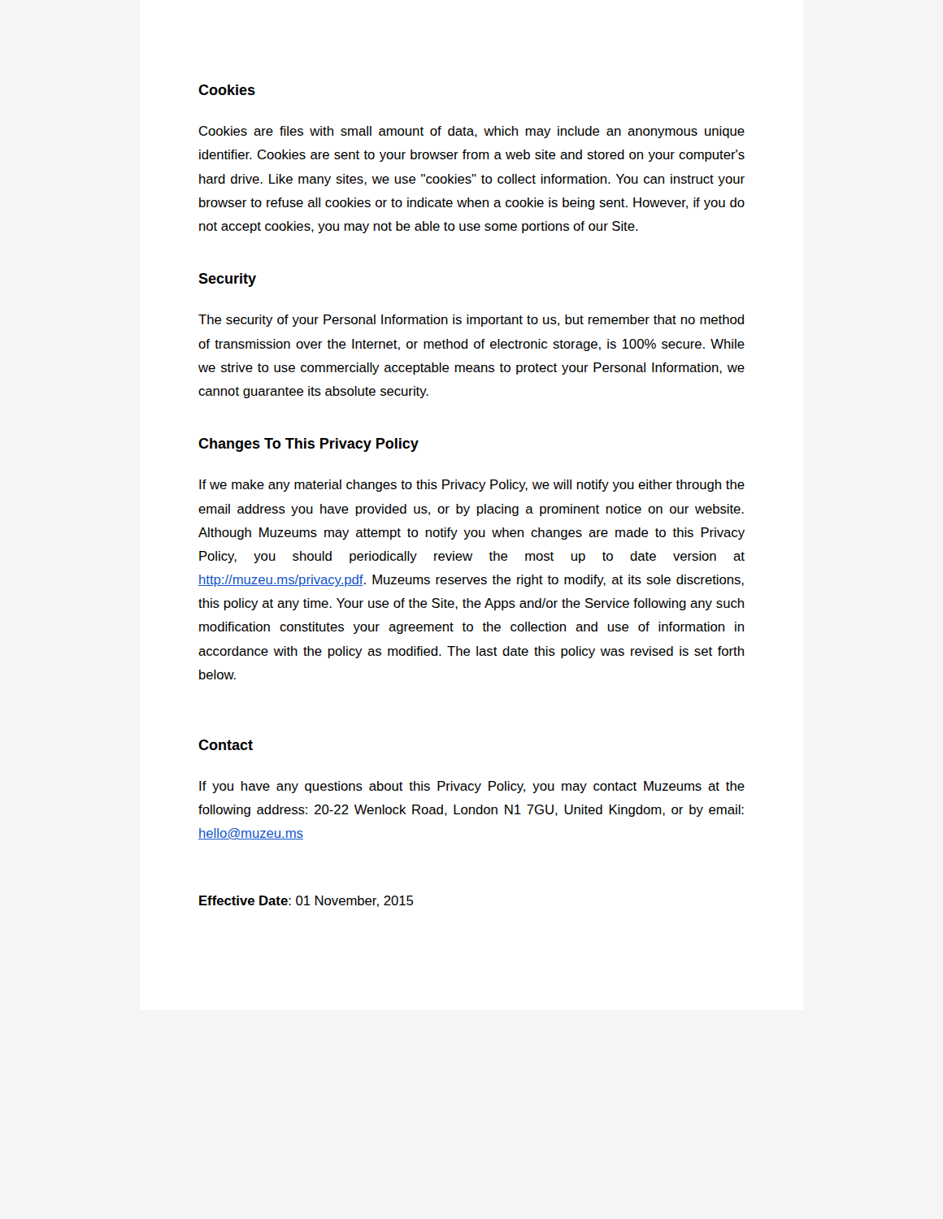Cookies
Cookies are files with small amount of data, which may include an anonymous unique identifier. Cookies are sent to your browser from a web site and stored on your computer's hard drive. Like many sites, we use "cookies" to collect information. You can instruct your browser to refuse all cookies or to indicate when a cookie is being sent. However, if you do not accept cookies, you may not be able to use some portions of our Site.
Security
The security of your Personal Information is important to us, but remember that no method of transmission over the Internet, or method of electronic storage, is 100% secure. While we strive to use commercially acceptable means to protect your Personal Information, we cannot guarantee its absolute security.
Changes To This Privacy Policy
If we make any material changes to this Privacy Policy, we will notify you either through the email address you have provided us, or by placing a prominent notice on our website. Although Muzeums may attempt to notify you when changes are made to this Privacy Policy, you should periodically review the most up to date version at http://muzeu.ms/privacy.pdf. Muzeums reserves the right to modify, at its sole discretions, this policy at any time. Your use of the Site, the Apps and/or the Service following any such modification constitutes your agreement to the collection and use of information in accordance with the policy as modified. The last date this policy was revised is set forth below.
Contact
If you have any questions about this Privacy Policy, you may contact Muzeums at the following address: 20-22 Wenlock Road, London N1 7GU, United Kingdom, or by email: hello@muzeu.ms
Effective Date: 01 November, 2015